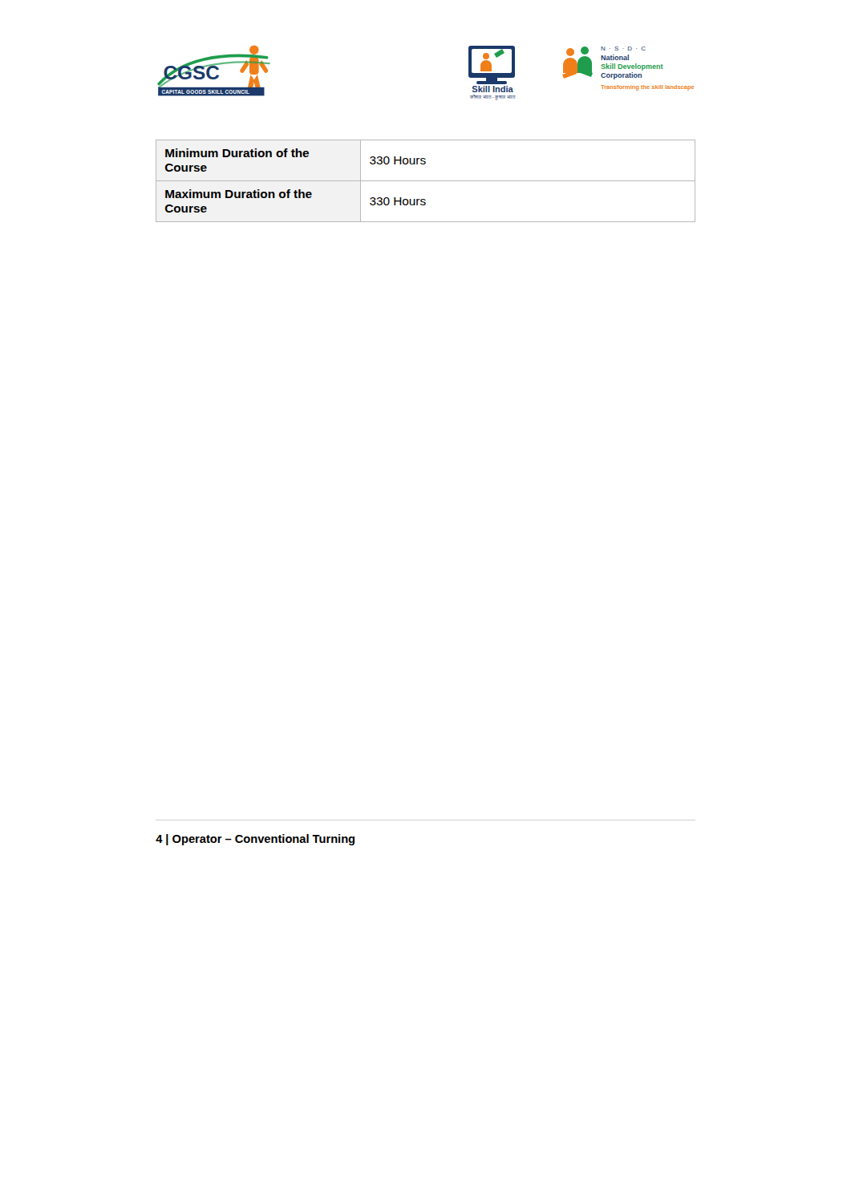CGSC CAPITAL GOODS SKILL COUNCIL
Skill India कौशल भारत - कुशल भारत
N · S · D · C National Skill Development Corporation Transforming the skill landscape
| Minimum Duration of the Course | 330 Hours |
| Maximum Duration of the Course | 330 Hours |
4 | Operator – Conventional Turning